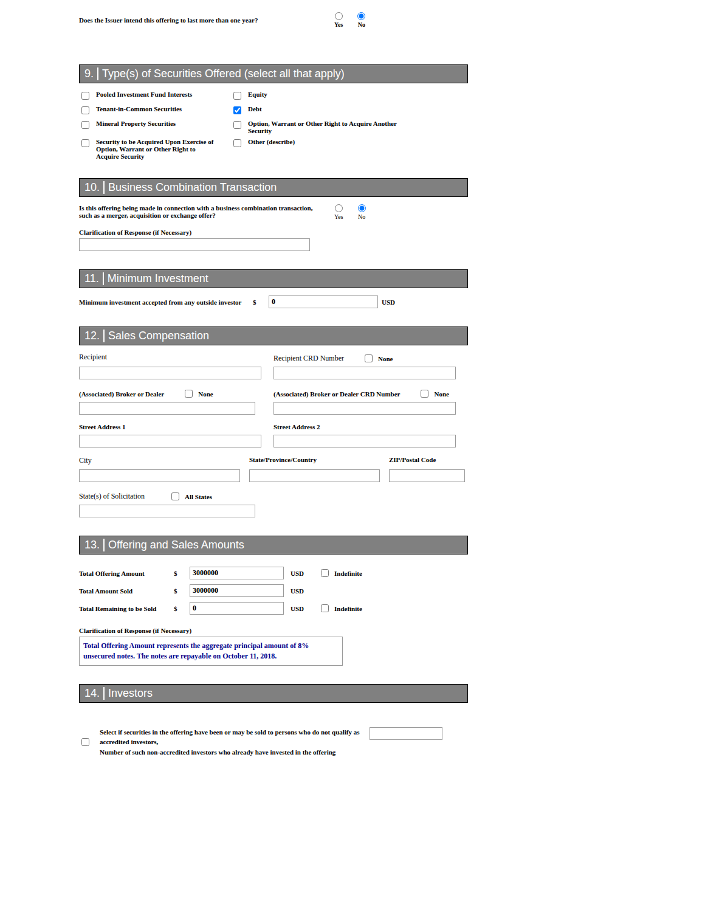Does the Issuer intend this offering to last more than one year?
Yes
No
9. Type(s) of Securities Offered (select all that apply)
Pooled Investment Fund Interests Equity Tenant-in-Common Securities Debt Mineral Property Securities Option, Warrant or Other Right to Acquire Another Security Security to be Acquired Upon Exercise of Option, Warrant or Other Right to Acquire Security Other (describe)
10. Business Combination Transaction
Is this offering being made in connection with a business combination transaction, such as a merger, acquisition or exchange offer?
Yes
No
Clarification of Response (if Necessary)
11. Minimum Investment
Minimum investment accepted from any outside investor
$
USD
12. Sales Compensation
Recipient
Recipient CRD Number None
(Associated) Broker or Dealer None
(Associated) Broker or Dealer CRD Number None
Street Address 1
Street Address 2
City
State/Province/Country
ZIP/Postal Code
State(s) of Solicitation
All States
13. Offering and Sales Amounts
Total Offering Amount
$
USD
Indefinite
Total Amount Sold
$
USD
Total Remaining to be Sold
$
USD
Indefinite
Clarification of Response (if Necessary)
Total Offering Amount represents the aggregate principal amount of 8% unsecured notes. The notes are repayable on October 11, 2018.
14. Investors
Select if securities in the offering have been or may be sold to persons who do not qualify as accredited investors,
Number of such non-accredited investors who already have invested in the offering